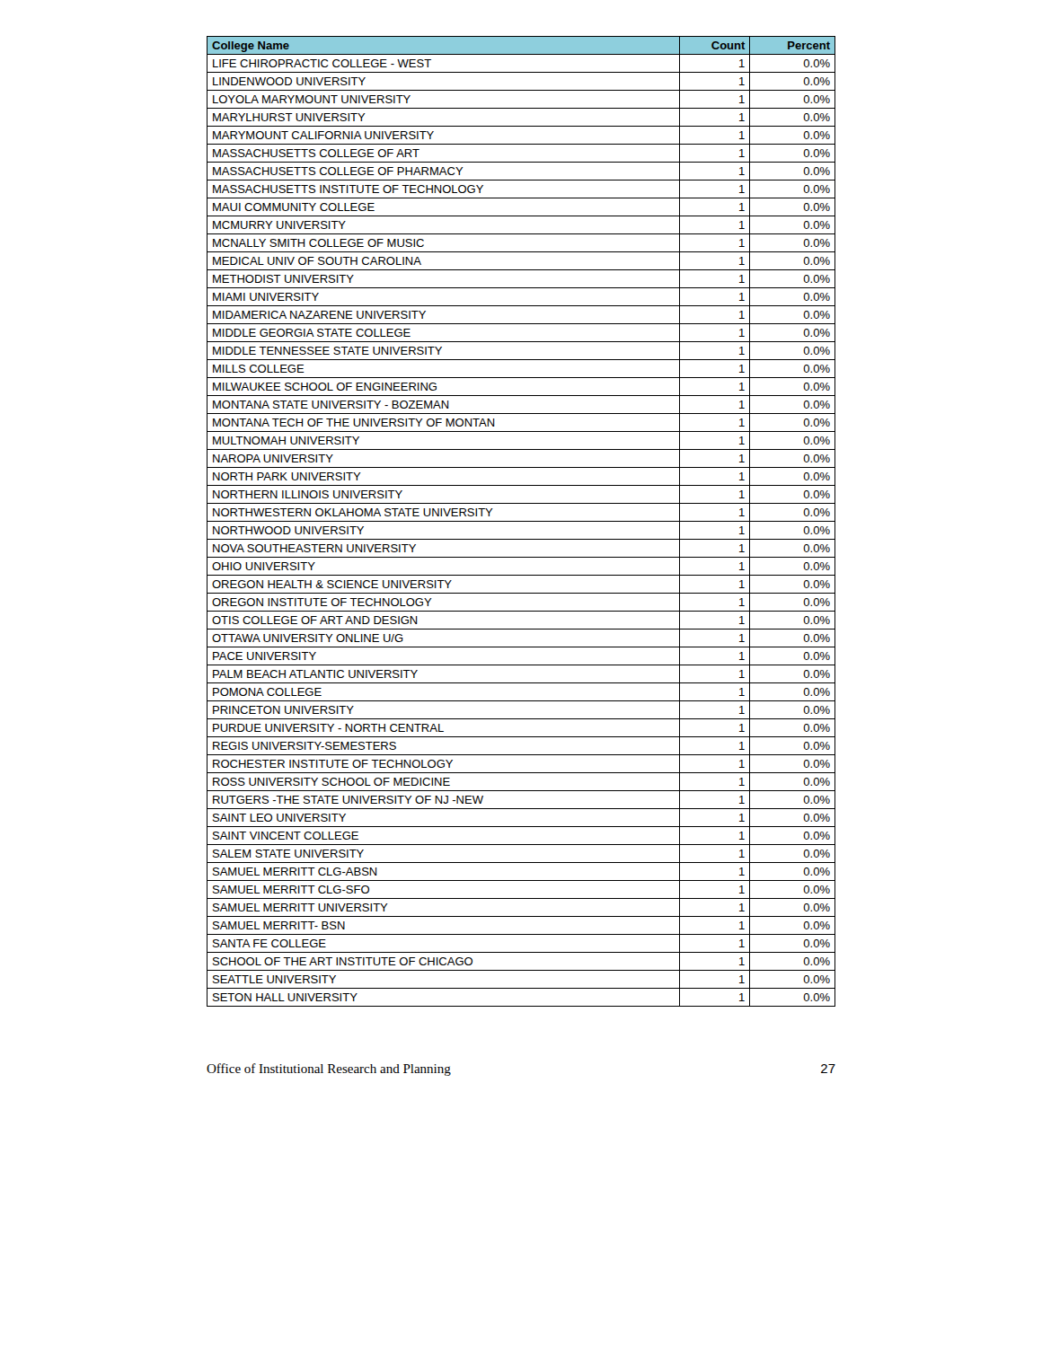| College Name | Count | Percent |
| --- | --- | --- |
| LIFE CHIROPRACTIC COLLEGE - WEST | 1 | 0.0% |
| LINDENWOOD UNIVERSITY | 1 | 0.0% |
| LOYOLA MARYMOUNT UNIVERSITY | 1 | 0.0% |
| MARYLHURST UNIVERSITY | 1 | 0.0% |
| MARYMOUNT CALIFORNIA UNIVERSITY | 1 | 0.0% |
| MASSACHUSETTS COLLEGE OF ART | 1 | 0.0% |
| MASSACHUSETTS COLLEGE OF PHARMACY | 1 | 0.0% |
| MASSACHUSETTS INSTITUTE OF TECHNOLOGY | 1 | 0.0% |
| MAUI COMMUNITY COLLEGE | 1 | 0.0% |
| MCMURRY UNIVERSITY | 1 | 0.0% |
| MCNALLY SMITH COLLEGE OF MUSIC | 1 | 0.0% |
| MEDICAL UNIV OF SOUTH CAROLINA | 1 | 0.0% |
| METHODIST UNIVERSITY | 1 | 0.0% |
| MIAMI UNIVERSITY | 1 | 0.0% |
| MIDAMERICA NAZARENE UNIVERSITY | 1 | 0.0% |
| MIDDLE GEORGIA STATE COLLEGE | 1 | 0.0% |
| MIDDLE TENNESSEE STATE UNIVERSITY | 1 | 0.0% |
| MILLS COLLEGE | 1 | 0.0% |
| MILWAUKEE SCHOOL OF ENGINEERING | 1 | 0.0% |
| MONTANA STATE UNIVERSITY - BOZEMAN | 1 | 0.0% |
| MONTANA TECH OF THE UNIVERSITY OF MONTAN | 1 | 0.0% |
| MULTNOMAH UNIVERSITY | 1 | 0.0% |
| NAROPA UNIVERSITY | 1 | 0.0% |
| NORTH PARK UNIVERSITY | 1 | 0.0% |
| NORTHERN ILLINOIS UNIVERSITY | 1 | 0.0% |
| NORTHWESTERN OKLAHOMA STATE UNIVERSITY | 1 | 0.0% |
| NORTHWOOD UNIVERSITY | 1 | 0.0% |
| NOVA SOUTHEASTERN UNIVERSITY | 1 | 0.0% |
| OHIO UNIVERSITY | 1 | 0.0% |
| OREGON HEALTH & SCIENCE UNIVERSITY | 1 | 0.0% |
| OREGON INSTITUTE OF TECHNOLOGY | 1 | 0.0% |
| OTIS COLLEGE OF ART AND DESIGN | 1 | 0.0% |
| OTTAWA UNIVERSITY ONLINE U/G | 1 | 0.0% |
| PACE UNIVERSITY | 1 | 0.0% |
| PALM BEACH ATLANTIC UNIVERSITY | 1 | 0.0% |
| POMONA COLLEGE | 1 | 0.0% |
| PRINCETON UNIVERSITY | 1 | 0.0% |
| PURDUE UNIVERSITY - NORTH CENTRAL | 1 | 0.0% |
| REGIS UNIVERSITY-SEMESTERS | 1 | 0.0% |
| ROCHESTER INSTITUTE OF TECHNOLOGY | 1 | 0.0% |
| ROSS UNIVERSITY SCHOOL OF MEDICINE | 1 | 0.0% |
| RUTGERS -THE STATE UNIVERSITY OF NJ -NEW | 1 | 0.0% |
| SAINT LEO UNIVERSITY | 1 | 0.0% |
| SAINT VINCENT COLLEGE | 1 | 0.0% |
| SALEM STATE UNIVERSITY | 1 | 0.0% |
| SAMUEL MERRITT CLG-ABSN | 1 | 0.0% |
| SAMUEL MERRITT CLG-SFO | 1 | 0.0% |
| SAMUEL MERRITT UNIVERSITY | 1 | 0.0% |
| SAMUEL MERRITT- BSN | 1 | 0.0% |
| SANTA FE COLLEGE | 1 | 0.0% |
| SCHOOL OF THE ART INSTITUTE OF CHICAGO | 1 | 0.0% |
| SEATTLE UNIVERSITY | 1 | 0.0% |
| SETON HALL UNIVERSITY | 1 | 0.0% |
Office of Institutional Research and Planning 27